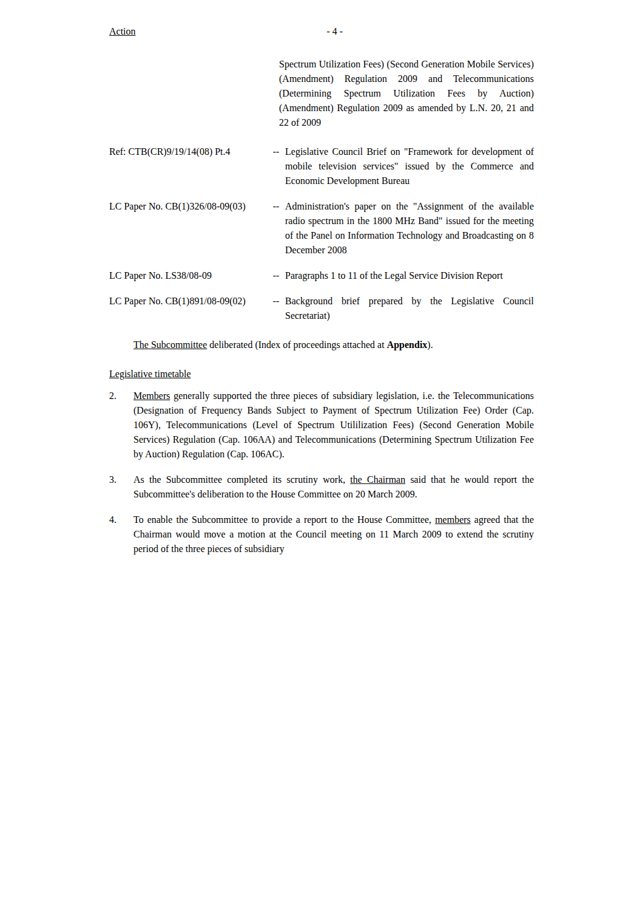Action - 4 -
Spectrum Utilization Fees) (Second Generation Mobile Services) (Amendment) Regulation 2009 and Telecommunications (Determining Spectrum Utilization Fees by Auction) (Amendment) Regulation 2009 as amended by L.N. 20, 21 and 22 of 2009
Ref: CTB(CR)9/19/14(08) Pt.4
--
Legislative Council Brief on "Framework for development of mobile television services" issued by the Commerce and Economic Development Bureau
LC Paper No. CB(1)326/08-09(03)
--
Administration's paper on the "Assignment of the available radio spectrum in the 1800 MHz Band" issued for the meeting of the Panel on Information Technology and Broadcasting on 8 December 2008
LC Paper No. LS38/08-09
--
Paragraphs 1 to 11 of the Legal Service Division Report
LC Paper No. CB(1)891/08-09(02)
--
Background brief prepared by the Legislative Council Secretariat)
The Subcommittee deliberated (Index of proceedings attached at Appendix).
Legislative timetable
2.
Members generally supported the three pieces of subsidiary legislation, i.e. the Telecommunications (Designation of Frequency Bands Subject to Payment of Spectrum Utilization Fee) Order (Cap. 106Y), Telecommunications (Level of Spectrum Utililization Fees) (Second Generation Mobile Services) Regulation (Cap. 106AA) and Telecommunications (Determining Spectrum Utilization Fee by Auction) Regulation (Cap. 106AC).
3.
As the Subcommittee completed its scrutiny work, the Chairman said that he would report the Subcommittee's deliberation to the House Committee on 20 March 2009.
4.
To enable the Subcommittee to provide a report to the House Committee, members agreed that the Chairman would move a motion at the Council meeting on 11 March 2009 to extend the scrutiny period of the three pieces of subsidiary